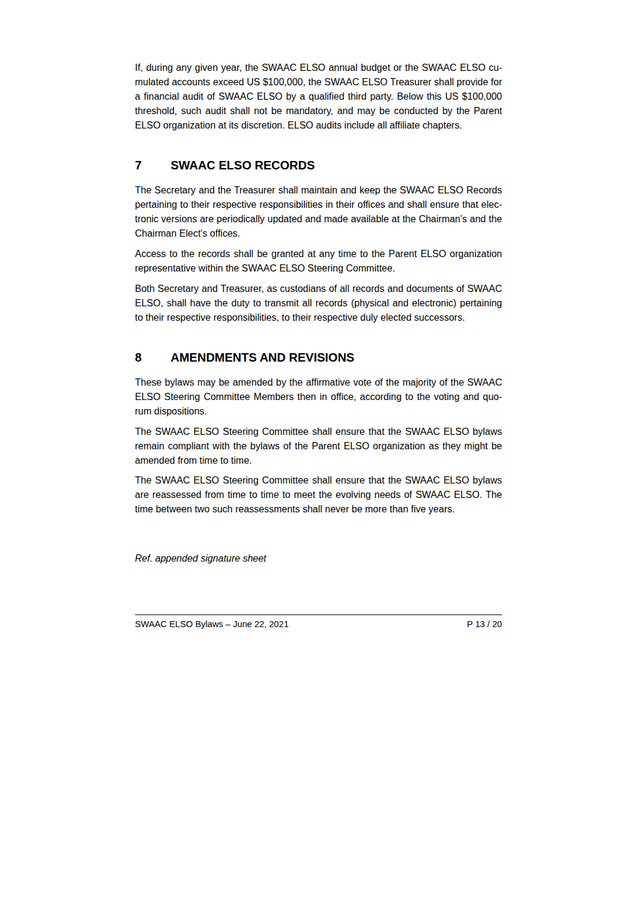If, during any given year, the SWAAC ELSO annual budget or the SWAAC ELSO cumulated accounts exceed US $100,000, the SWAAC ELSO Treasurer shall provide for a financial audit of SWAAC ELSO by a qualified third party. Below this US $100,000 threshold, such audit shall not be mandatory, and may be conducted by the Parent ELSO organization at its discretion. ELSO audits include all affiliate chapters.
7 SWAAC ELSO RECORDS
The Secretary and the Treasurer shall maintain and keep the SWAAC ELSO Records pertaining to their respective responsibilities in their offices and shall ensure that electronic versions are periodically updated and made available at the Chairman's and the Chairman Elect's offices.
Access to the records shall be granted at any time to the Parent ELSO organization representative within the SWAAC ELSO Steering Committee.
Both Secretary and Treasurer, as custodians of all records and documents of SWAAC ELSO, shall have the duty to transmit all records (physical and electronic) pertaining to their respective responsibilities, to their respective duly elected successors.
8 AMENDMENTS AND REVISIONS
These bylaws may be amended by the affirmative vote of the majority of the SWAAC ELSO Steering Committee Members then in office, according to the voting and quorum dispositions.
The SWAAC ELSO Steering Committee shall ensure that the SWAAC ELSO bylaws remain compliant with the bylaws of the Parent ELSO organization as they might be amended from time to time.
The SWAAC ELSO Steering Committee shall ensure that the SWAAC ELSO bylaws are reassessed from time to time to meet the evolving needs of SWAAC ELSO. The time between two such reassessments shall never be more than five years.
Ref. appended signature sheet
SWAAC ELSO Bylaws – June 22, 2021
P 13 / 20